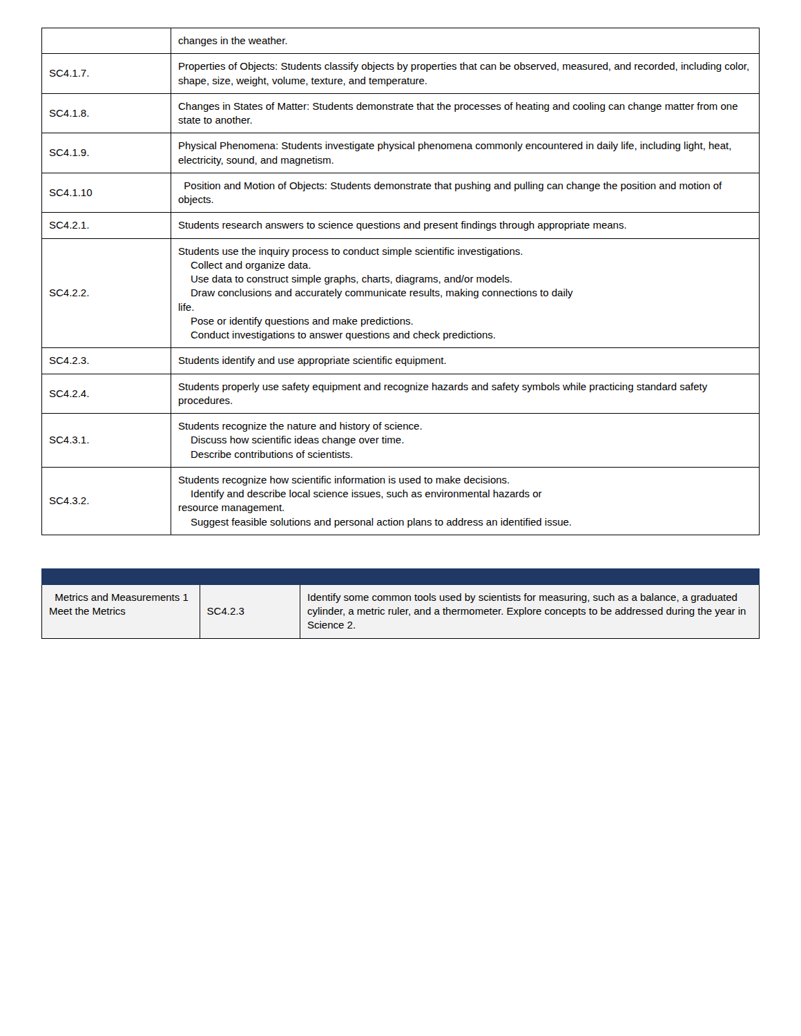| | changes in the weather. |
| SC4.1.7. | Properties of Objects: Students classify objects by properties that can be observed, measured, and recorded, including color, shape, size, weight, volume, texture, and temperature. |
| SC4.1.8. | Changes in States of Matter: Students demonstrate that the processes of heating and cooling can change matter from one state to another. |
| SC4.1.9. | Physical Phenomena: Students investigate physical phenomena commonly encountered in daily life, including light, heat, electricity, sound, and magnetism. |
| SC4.1.10 | Position and Motion of Objects: Students demonstrate that pushing and pulling can change the position and motion of objects. |
| SC4.2.1. | Students research answers to science questions and present findings through appropriate means. |
| SC4.2.2. | Students use the inquiry process to conduct simple scientific investigations. Collect and organize data. Use data to construct simple graphs, charts, diagrams, and/or models. Draw conclusions and accurately communicate results, making connections to daily life. Pose or identify questions and make predictions. Conduct investigations to answer questions and check predictions. |
| SC4.2.3. | Students identify and use appropriate scientific equipment. |
| SC4.2.4. | Students properly use safety equipment and recognize hazards and safety symbols while practicing standard safety procedures. |
| SC4.3.1. | Students recognize the nature and history of science. Discuss how scientific ideas change over time. Describe contributions of scientists. |
| SC4.3.2. | Students recognize how scientific information is used to make decisions. Identify and describe local science issues, such as environmental hazards or resource management. Suggest feasible solutions and personal action plans to address an identified issue. |
| Metrics and Measurements 1 Meet the Metrics | SC4.2.3 | Identify some common tools used by scientists for measuring, such as a balance, a graduated cylinder, a metric ruler, and a thermometer. Explore concepts to be addressed during the year in Science 2. |